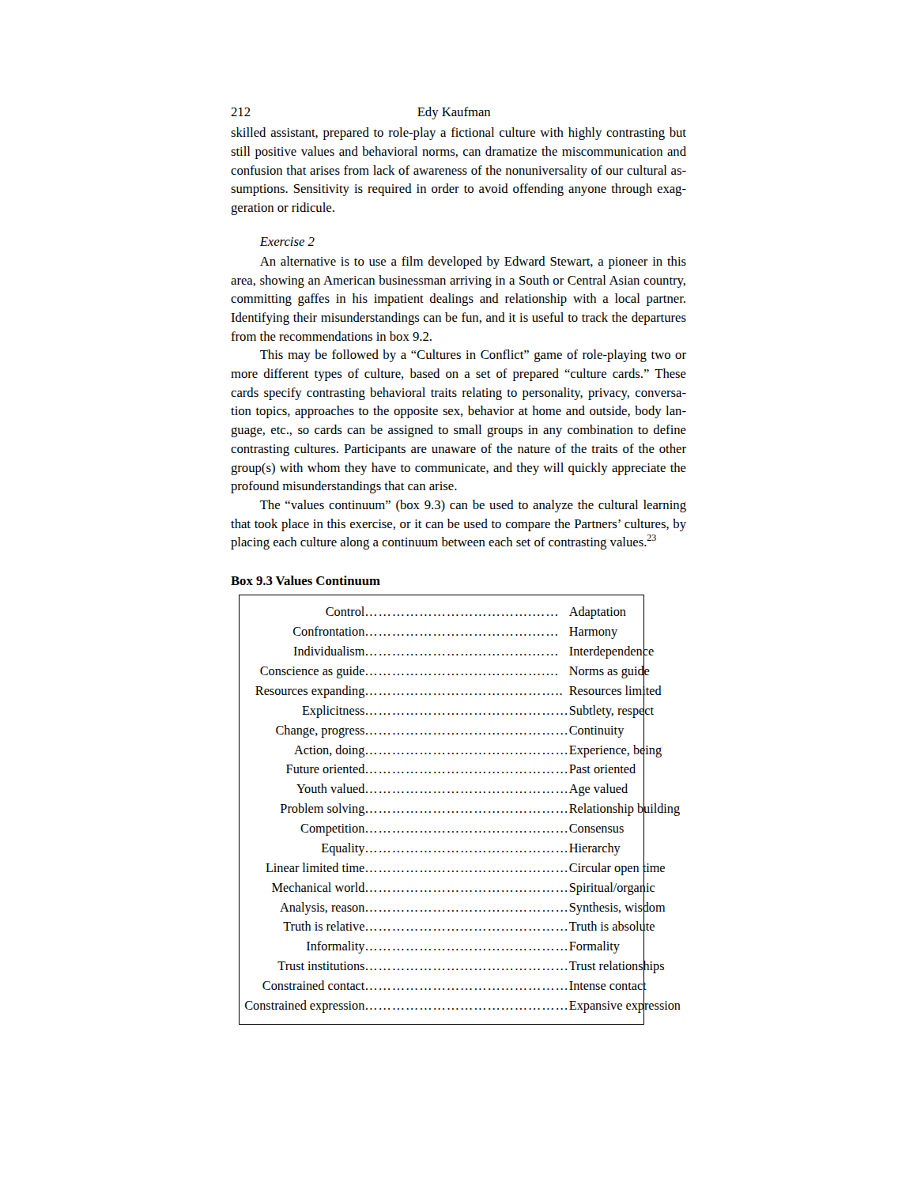212 Edy Kaufman
skilled assistant, prepared to role-play a fictional culture with highly contrasting but still positive values and behavioral norms, can dramatize the miscommunication and confusion that arises from lack of awareness of the nonuniversality of our cultural assumptions. Sensitivity is required in order to avoid offending anyone through exaggeration or ridicule.
Exercise 2
An alternative is to use a film developed by Edward Stewart, a pioneer in this area, showing an American businessman arriving in a South or Central Asian country, committing gaffes in his impatient dealings and relationship with a local partner. Identifying their misunderstandings can be fun, and it is useful to track the departures from the recommendations in box 9.2.
This may be followed by a “Cultures in Conflict” game of role-playing two or more different types of culture, based on a set of prepared “culture cards.” These cards specify contrasting behavioral traits relating to personality, privacy, conversation topics, approaches to the opposite sex, behavior at home and outside, body language, etc., so cards can be assigned to small groups in any combination to define contrasting cultures. Participants are unaware of the nature of the traits of the other group(s) with whom they have to communicate, and they will quickly appreciate the profound misunderstandings that can arise.
The “values continuum” (box 9.3) can be used to analyze the cultural learning that took place in this exercise, or it can be used to compare the Partners’ cultures, by placing each culture along a continuum between each set of contrasting values.23
Box 9.3 Values Continuum
| Control | ……………………………….…… | Adaptation |
| Confrontation | ……………………………….…… | Harmony |
| Individualism | ……………………………….…… | Interdependence |
| Conscience as guide | ………………………………….… | Norms as guide |
| Resources expanding | …………………………………….. | Resources limited |
| Explicitness | ……………………………………… | Subtlety, respect |
| Change, progress | ……………………………………… | Continuity |
| Action, doing | ……………………………………… | Experience, being |
| Future oriented | ……………………………………… | Past oriented |
| Youth valued | ……………………………………… | Age valued |
| Problem solving | ……………………………………… | Relationship building |
| Competition | ……………………………………… | Consensus |
| Equality | ……………………………………… | Hierarchy |
| Linear limited time | ……………………………………… | Circular open time |
| Mechanical world | ……………………………………… | Spiritual/organic |
| Analysis, reason | ……………………………………… | Synthesis, wisdom |
| Truth is relative | ……………………………………… | Truth is absolute |
| Informality | ……………………………………… | Formality |
| Trust institutions | ……………………………………… | Trust relationships |
| Constrained contact | ……………………………………… | Intense contact |
| Constrained expression | ……………………………………… | Expansive expression |